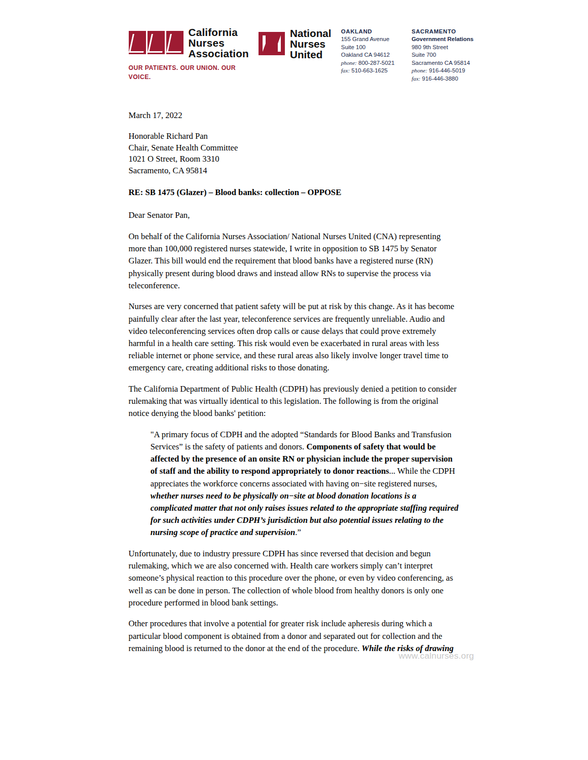California
Nurses
Association
OUR PATIENTS. OUR UNION. OUR VOICE.
National
Nurses
United
Oakland
155 Grand Avenue
Suite 100
Oakland CA 94612
phone: 800-287-5021
fax: 510-663-1625
Sacramento
Government Relations
980 9th Street
Suite 700
Sacramento CA 95814
phone: 916-446-5019
fax: 916-446-3880
March 17, 2022
Honorable Richard Pan
Chair, Senate Health Committee
1021 O Street, Room 3310
Sacramento, CA 95814
RE: SB 1475 (Glazer) – Blood banks: collection – OPPOSE
Dear Senator Pan,
On behalf of the California Nurses Association/ National Nurses United (CNA) representing more than 100,000 registered nurses statewide, I write in opposition to SB 1475 by Senator Glazer. This bill would end the requirement that blood banks have a registered nurse (RN) physically present during blood draws and instead allow RNs to supervise the process via teleconference.
Nurses are very concerned that patient safety will be put at risk by this change. As it has become painfully clear after the last year, teleconference services are frequently unreliable. Audio and video teleconferencing services often drop calls or cause delays that could prove extremely harmful in a health care setting. This risk would even be exacerbated in rural areas with less reliable internet or phone service, and these rural areas also likely involve longer travel time to emergency care, creating additional risks to those donating.
The California Department of Public Health (CDPH) has previously denied a petition to consider rulemaking that was virtually identical to this legislation. The following is from the original notice denying the blood banks' petition:
"A primary focus of CDPH and the adopted “Standards for Blood Banks and Transfusion Services” is the safety of patients and donors. Components of safety that would be affected by the presence of an onsite RN or physician include the proper supervision of staff and the ability to respond appropriately to donor reactions... While the CDPH appreciates the workforce concerns associated with having on−site registered nurses, whether nurses need to be physically on−site at blood donation locations is a complicated matter that not only raises issues related to the appropriate staffing required for such activities under CDPH’s jurisdiction but also potential issues relating to the nursing scope of practice and supervision.”
Unfortunately, due to industry pressure CDPH has since reversed that decision and begun rulemaking, which we are also concerned with. Health care workers simply can’t interpret someone’s physical reaction to this procedure over the phone, or even by video conferencing, as well as can be done in person. The collection of whole blood from healthy donors is only one procedure performed in blood bank settings.
Other procedures that involve a potential for greater risk include apheresis during which a particular blood component is obtained from a donor and separated out for collection and the remaining blood is returned to the donor at the end of the procedure. While the risks of drawing
www.calnurses.org